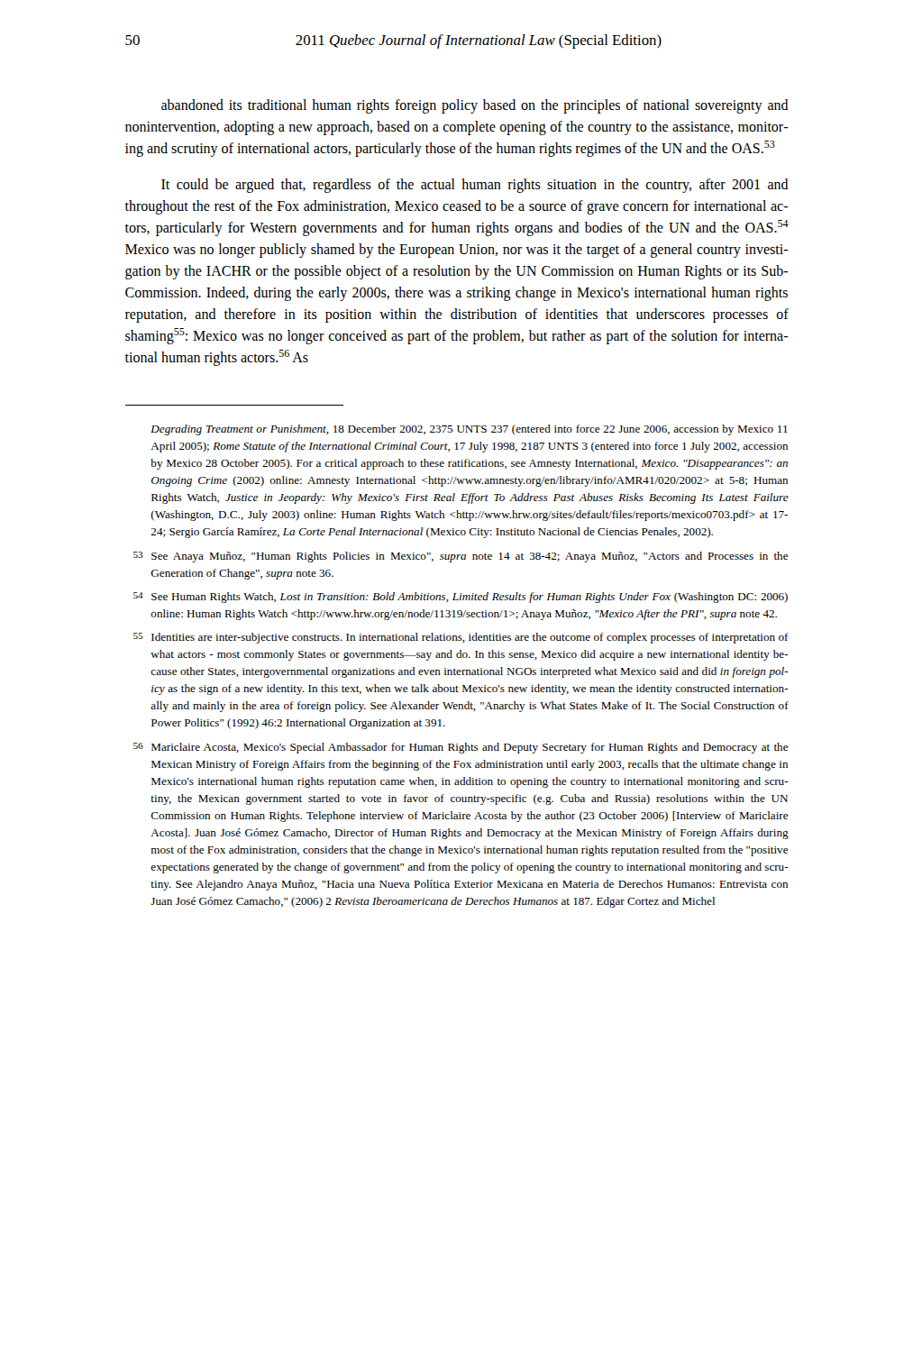50 2011 Quebec Journal of International Law (Special Edition)
abandoned its traditional human rights foreign policy based on the principles of national sovereignty and nonintervention, adopting a new approach, based on a complete opening of the country to the assistance, monitoring and scrutiny of international actors, particularly those of the human rights regimes of the UN and the OAS.53
It could be argued that, regardless of the actual human rights situation in the country, after 2001 and throughout the rest of the Fox administration, Mexico ceased to be a source of grave concern for international actors, particularly for Western governments and for human rights organs and bodies of the UN and the OAS.54 Mexico was no longer publicly shamed by the European Union, nor was it the target of a general country investigation by the IACHR or the possible object of a resolution by the UN Commission on Human Rights or its Sub-Commission. Indeed, during the early 2000s, there was a striking change in Mexico's international human rights reputation, and therefore in its position within the distribution of identities that underscores processes of shaming55: Mexico was no longer conceived as part of the problem, but rather as part of the solution for international human rights actors.56 As
Degrading Treatment or Punishment, 18 December 2002, 2375 UNTS 237 (entered into force 22 June 2006, accession by Mexico 11 April 2005); Rome Statute of the International Criminal Court, 17 July 1998, 2187 UNTS 3 (entered into force 1 July 2002, accession by Mexico 28 October 2005). For a critical approach to these ratifications, see Amnesty International, Mexico. "Disappearances": an Ongoing Crime (2002) online: Amnesty International <http://www.amnesty.org/en/library/info/AMR41/020/2002> at 5-8; Human Rights Watch, Justice in Jeopardy: Why Mexico's First Real Effort To Address Past Abuses Risks Becoming Its Latest Failure (Washington, D.C., July 2003) online: Human Rights Watch <http://www.hrw.org/sites/default/files/reports/mexico0703.pdf> at 17-24; Sergio García Ramírez, La Corte Penal Internacional (Mexico City: Instituto Nacional de Ciencias Penales, 2002).
53 See Anaya Muñoz, "Human Rights Policies in Mexico", supra note 14 at 38-42; Anaya Muñoz, "Actors and Processes in the Generation of Change", supra note 36.
54 See Human Rights Watch, Lost in Transition: Bold Ambitions, Limited Results for Human Rights Under Fox (Washington DC: 2006) online: Human Rights Watch <http://www.hrw.org/en/node/11319/section/1>; Anaya Muñoz, "Mexico After the PRI", supra note 42.
55 Identities are inter-subjective constructs. In international relations, identities are the outcome of complex processes of interpretation of what actors - most commonly States or governments—say and do. In this sense, Mexico did acquire a new international identity because other States, intergovernmental organizations and even international NGOs interpreted what Mexico said and did in foreign policy as the sign of a new identity. In this text, when we talk about Mexico's new identity, we mean the identity constructed internationally and mainly in the area of foreign policy. See Alexander Wendt, "Anarchy is What States Make of It. The Social Construction of Power Politics" (1992) 46:2 International Organization at 391.
56 Mariclaire Acosta, Mexico's Special Ambassador for Human Rights and Deputy Secretary for Human Rights and Democracy at the Mexican Ministry of Foreign Affairs from the beginning of the Fox administration until early 2003, recalls that the ultimate change in Mexico's international human rights reputation came when, in addition to opening the country to international monitoring and scrutiny, the Mexican government started to vote in favor of country-specific (e.g. Cuba and Russia) resolutions within the UN Commission on Human Rights. Telephone interview of Mariclaire Acosta by the author (23 October 2006) [Interview of Mariclaire Acosta]. Juan José Gómez Camacho, Director of Human Rights and Democracy at the Mexican Ministry of Foreign Affairs during most of the Fox administration, considers that the change in Mexico's international human rights reputation resulted from the "positive expectations generated by the change of government" and from the policy of opening the country to international monitoring and scrutiny. See Alejandro Anaya Muñoz, "Hacia una Nueva Política Exterior Mexicana en Materia de Derechos Humanos: Entrevista con Juan José Gómez Camacho," (2006) 2 Revista Iberoamericana de Derechos Humanos at 187. Edgar Cortez and Michel